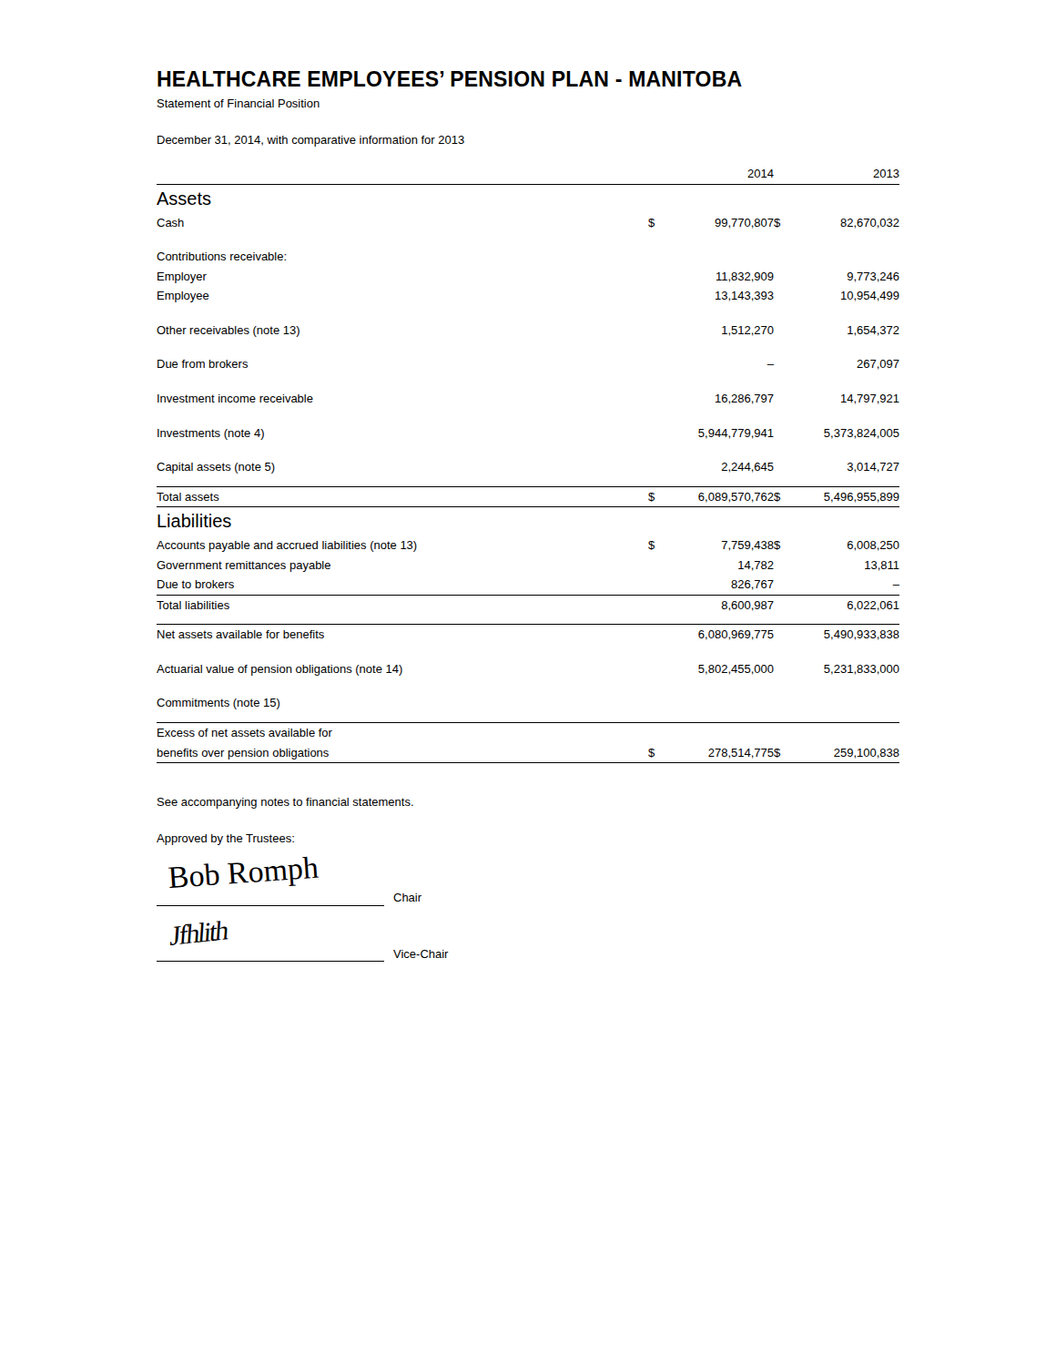HEALTHCARE EMPLOYEES’ PENSION PLAN - MANITOBA
Statement of Financial Position
December 31, 2014, with comparative information for 2013
| | | 2014 | | 2013 |
| Assets |
| Cash | $ | 99,770,807 | $ | 82,670,032 |
| Contributions receivable: | | | | |
| Employer | | 11,832,909 | | 9,773,246 |
| Employee | | 13,143,393 | | 10,954,499 |
| Other receivables (note 13) | | 1,512,270 | | 1,654,372 |
| Due from brokers | | – | | 267,097 |
| Investment income receivable | | 16,286,797 | | 14,797,921 |
| Investments (note 4) | | 5,944,779,941 | | 5,373,824,005 |
| Capital assets (note 5) | | 2,244,645 | | 3,014,727 |
| Total assets | $ | 6,089,570,762 | $ | 5,496,955,899 |
| Liabilities |
| Accounts payable and accrued liabilities (note 13) | $ | 7,759,438 | $ | 6,008,250 |
| Government remittances payable | | 14,782 | | 13,811 |
| Due to brokers | | 826,767 | | – |
| Total liabilities | | 8,600,987 | | 6,022,061 |
| Net assets available for benefits | | 6,080,969,775 | | 5,490,933,838 |
| Actuarial value of pension obligations (note 14) | | 5,802,455,000 | | 5,231,833,000 |
| Commitments (note 15) | | | | |
| Excess of net assets available for | | | | |
| benefits over pension obligations | $ | 278,514,775 | $ | 259,100,838 |
See accompanying notes to financial statements.
Approved by the Trustees:
Bob Romph Chair
Jfhlith Vice-Chair